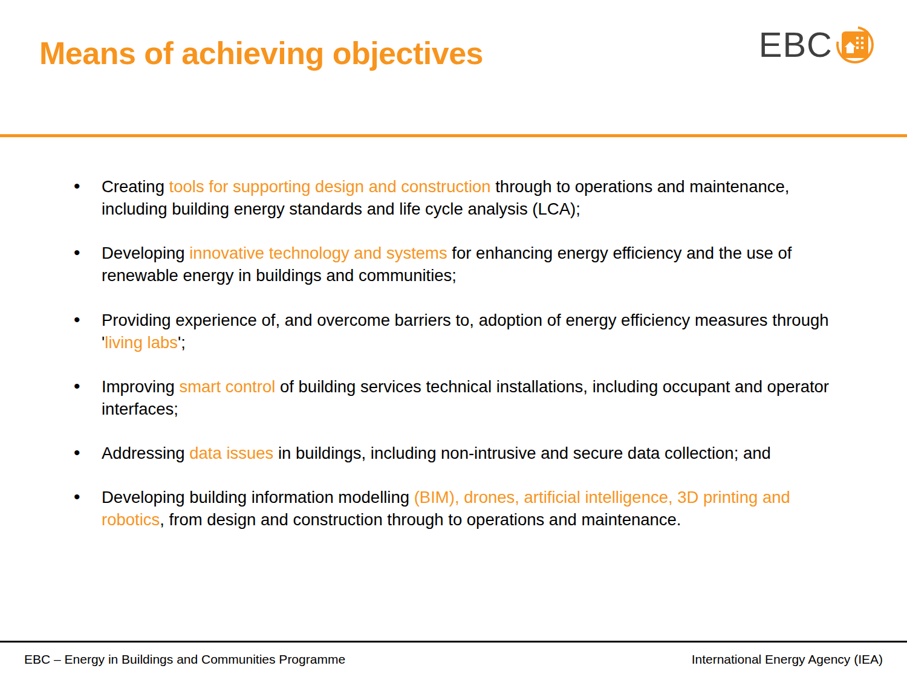Means of achieving objectives
EBC
Creating tools for supporting design and construction through to operations and maintenance, including building energy standards and life cycle analysis (LCA);
Developing innovative technology and systems for enhancing energy efficiency and the use of renewable energy in buildings and communities;
Providing experience of, and overcome barriers to, adoption of energy efficiency measures through 'living labs';
Improving smart control of building services technical installations, including occupant and operator interfaces;
Addressing data issues in buildings, including non-intrusive and secure data collection; and
Developing building information modelling (BIM), drones, artificial intelligence, 3D printing and robotics, from design and construction through to operations and maintenance.
EBC – Energy in Buildings and Communities Programme International Energy Agency (IEA)